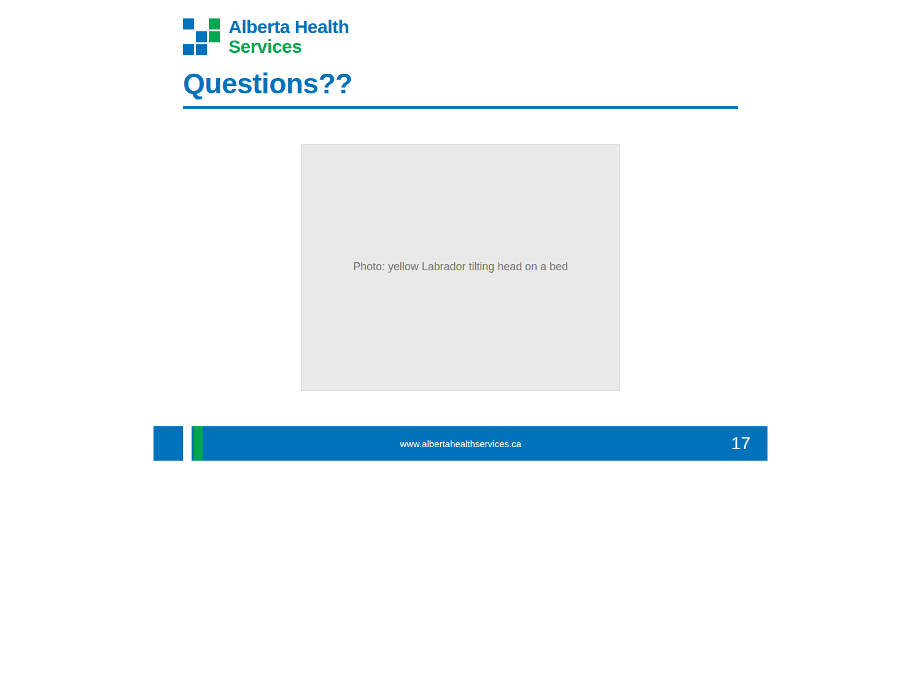Alberta Health
Services
Questions??
www.albertahealthservices.ca
17